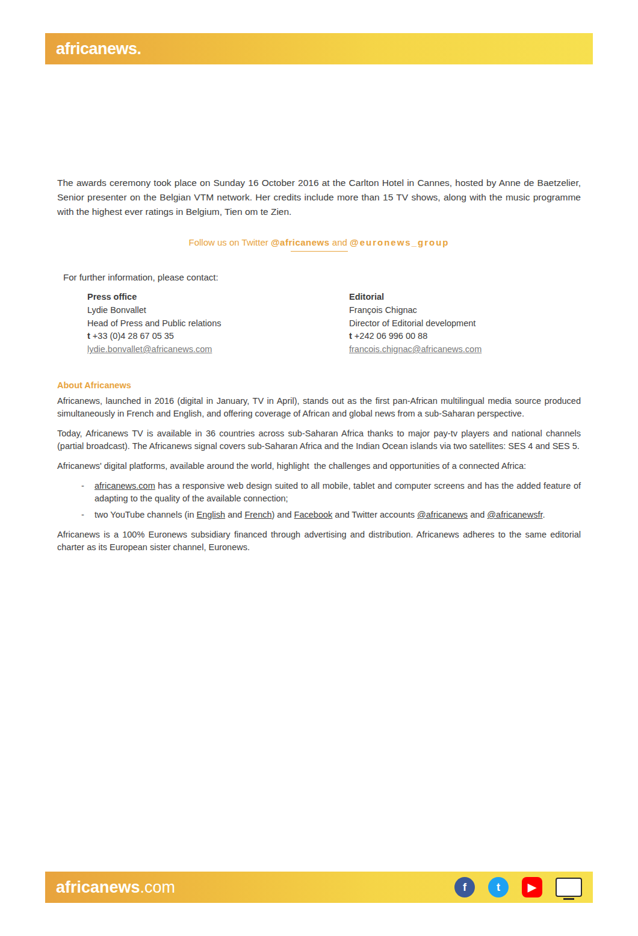africanews.
The awards ceremony took place on Sunday 16 October 2016 at the Carlton Hotel in Cannes, hosted by Anne de Baetzelier, Senior presenter on the Belgian VTM network. Her credits include more than 15 TV shows, along with the music programme with the highest ever ratings in Belgium, Tien om te Zien.
Follow us on Twitter @africanews and @euronews_group
For further information, please contact:
| Press office Lydie Bonvallet Head of Press and Public relations t +33 (0)4 28 67 05 35 lydie.bonvallet@africanews.com | Editorial François Chignac Director of Editorial development t +242 06 996 00 88 francois.chignac@africanews.com |
About Africanews
Africanews, launched in 2016 (digital in January, TV in April), stands out as the first pan-African multilingual media source produced simultaneously in French and English, and offering coverage of African and global news from a sub-Saharan perspective.
Today, Africanews TV is available in 36 countries across sub-Saharan Africa thanks to major pay-tv players and national channels (partial broadcast). The Africanews signal covers sub-Saharan Africa and the Indian Ocean islands via two satellites: SES 4 and SES 5.
Africanews' digital platforms, available around the world, highlight the challenges and opportunities of a connected Africa:
africanews.com has a responsive web design suited to all mobile, tablet and computer screens and has the added feature of adapting to the quality of the available connection;
two YouTube channels (in English and French) and Facebook and Twitter accounts @africanews and @africanewsfr.
Africanews is a 100% Euronews subsidiary financed through advertising and distribution. Africanews adheres to the same editorial charter as its European sister channel, Euronews.
africanews.com
f
t
▶